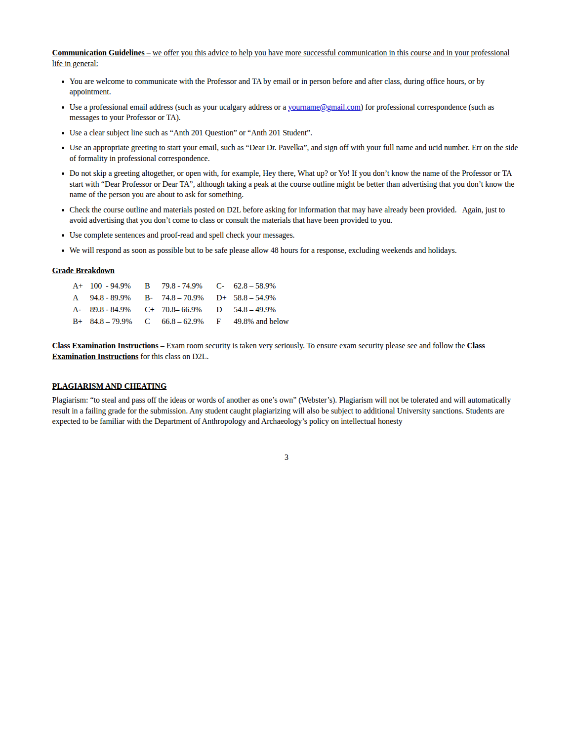Communication Guidelines – we offer you this advice to help you have more successful communication in this course and in your professional life in general:
You are welcome to communicate with the Professor and TA by email or in person before and after class, during office hours, or by appointment.
Use a professional email address (such as your ucalgary address or a yourname@gmail.com) for professional correspondence (such as messages to your Professor or TA).
Use a clear subject line such as “Anth 201 Question” or “Anth 201 Student”.
Use an appropriate greeting to start your email, such as “Dear Dr. Pavelka”, and sign off with your full name and ucid number. Err on the side of formality in professional correspondence.
Do not skip a greeting altogether, or open with, for example, Hey there, What up? or Yo! If you don’t know the name of the Professor or TA start with “Dear Professor or Dear TA”, although taking a peak at the course outline might be better than advertising that you don’t know the name of the person you are about to ask for something.
Check the course outline and materials posted on D2L before asking for information that may have already been provided. Again, just to avoid advertising that you don’t come to class or consult the materials that have been provided to you.
Use complete sentences and proof-read and spell check your messages.
We will respond as soon as possible but to be safe please allow 48 hours for a response, excluding weekends and holidays.
Grade Breakdown
| A+ | 100 - 94.9% | B | 79.8 - 74.9% | C- | 62.8 – 58.9% |
| A | 94.8 - 89.9% | B- | 74.8 – 70.9% | D+ | 58.8 – 54.9% |
| A- | 89.8 - 84.9% | C+ | 70.8– 66.9% | D | 54.8 – 49.9% |
| B+ | 84.8 – 79.9% | C | 66.8 – 62.9% | F | 49.8% and below |
Class Examination Instructions – Exam room security is taken very seriously. To ensure exam security please see and follow the Class Examination Instructions for this class on D2L.
PLAGIARISM AND CHEATING
Plagiarism: “to steal and pass off the ideas or words of another as one’s own” (Webster’s). Plagiarism will not be tolerated and will automatically result in a failing grade for the submission. Any student caught plagiarizing will also be subject to additional University sanctions. Students are expected to be familiar with the Department of Anthropology and Archaeology’s policy on intellectual honesty
3